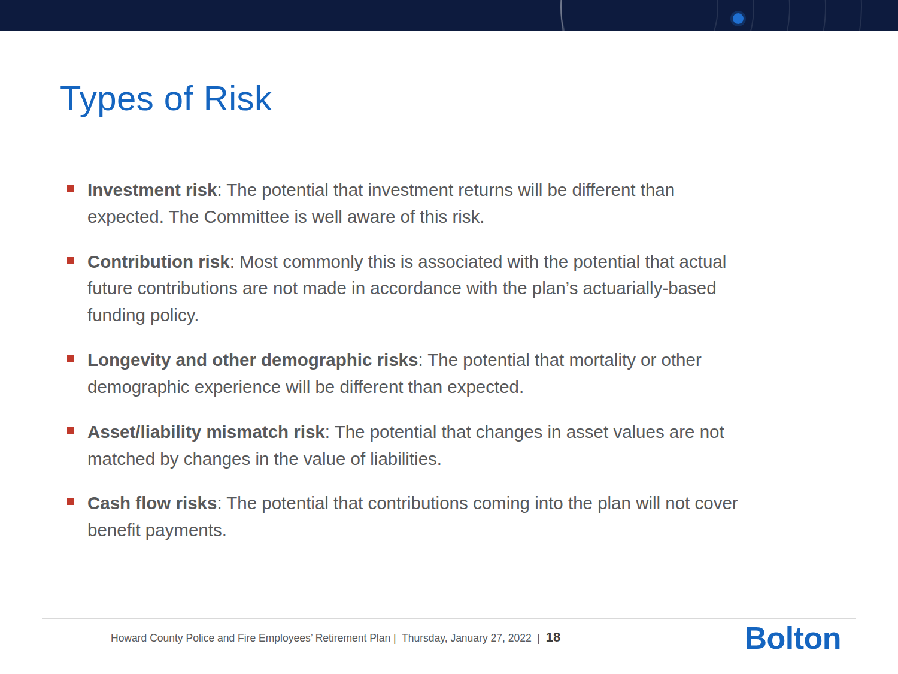Types of Risk
Investment risk: The potential that investment returns will be different than expected. The Committee is well aware of this risk.
Contribution risk: Most commonly this is associated with the potential that actual future contributions are not made in accordance with the plan’s actuarially-based funding policy.
Longevity and other demographic risks: The potential that mortality or other demographic experience will be different than expected.
Asset/liability mismatch risk: The potential that changes in asset values are not matched by changes in the value of liabilities.
Cash flow risks: The potential that contributions coming into the plan will not cover benefit payments.
Howard County Police and Fire Employees’ Retirement Plan | Thursday, January 27, 2022 | 18
Bolton